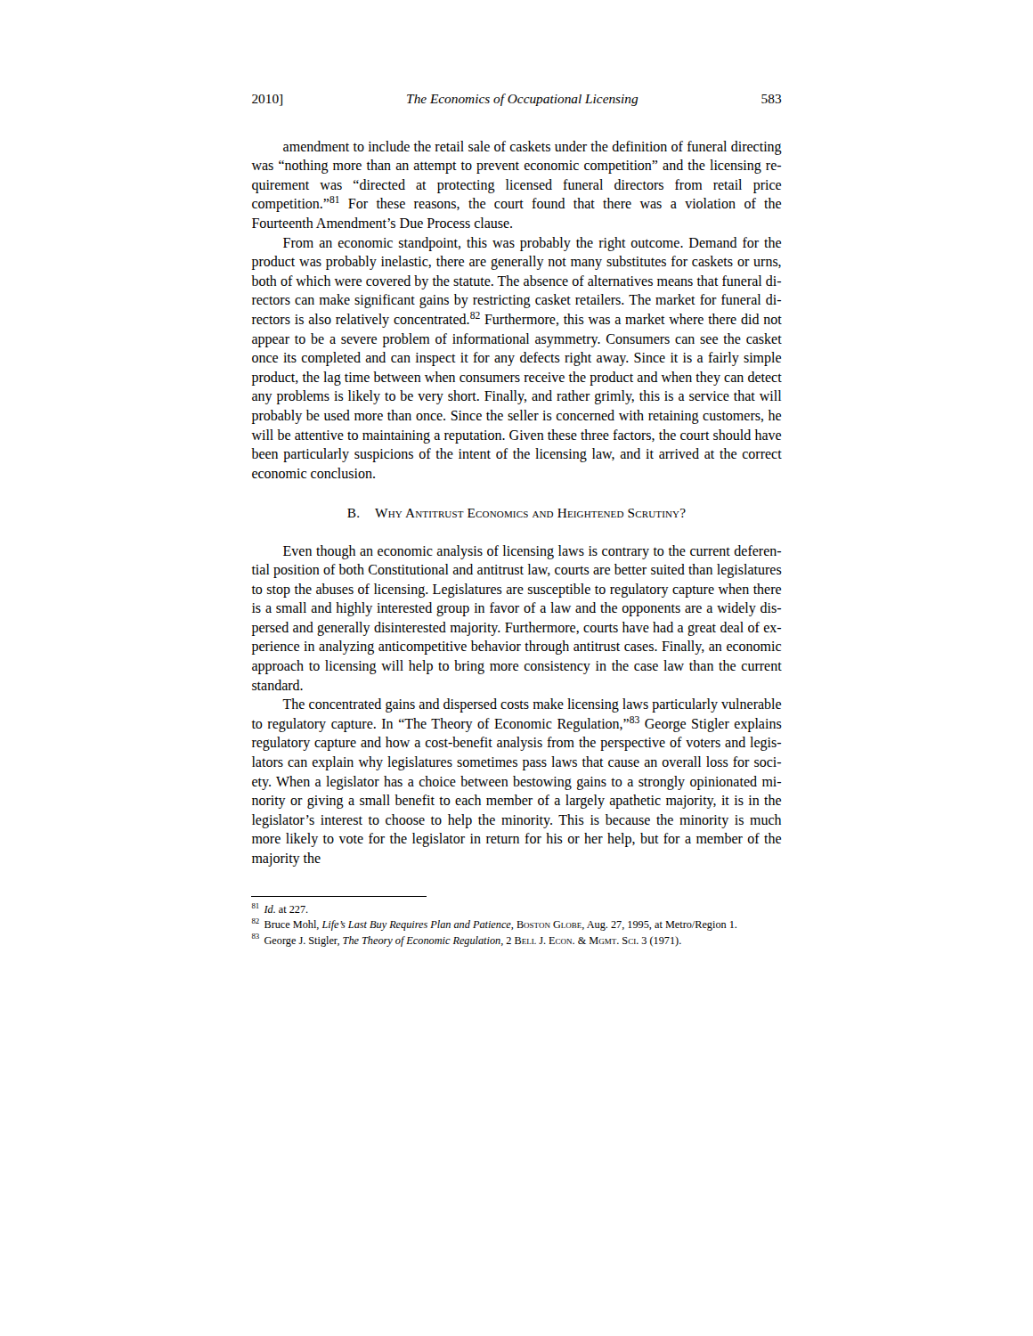2010] The Economics of Occupational Licensing 583
amendment to include the retail sale of caskets under the definition of funeral directing was “nothing more than an attempt to prevent economic competition” and the licensing requirement was “directed at protecting licensed funeral directors from retail price competition.”81 For these reasons, the court found that there was a violation of the Fourteenth Amendment’s Due Process clause.
From an economic standpoint, this was probably the right outcome. Demand for the product was probably inelastic, there are generally not many substitutes for caskets or urns, both of which were covered by the statute. The absence of alternatives means that funeral directors can make significant gains by restricting casket retailers. The market for funeral directors is also relatively concentrated.82 Furthermore, this was a market where there did not appear to be a severe problem of informational asymmetry. Consumers can see the casket once its completed and can inspect it for any defects right away. Since it is a fairly simple product, the lag time between when consumers receive the product and when they can detect any problems is likely to be very short. Finally, and rather grimly, this is a service that will probably be used more than once. Since the seller is concerned with retaining customers, he will be attentive to maintaining a reputation. Given these three factors, the court should have been particularly suspicions of the intent of the licensing law, and it arrived at the correct economic conclusion.
B. Why Antitrust Economics and Heightened Scrutiny?
Even though an economic analysis of licensing laws is contrary to the current deferential position of both Constitutional and antitrust law, courts are better suited than legislatures to stop the abuses of licensing. Legislatures are susceptible to regulatory capture when there is a small and highly interested group in favor of a law and the opponents are a widely dispersed and generally disinterested majority. Furthermore, courts have had a great deal of experience in analyzing anticompetitive behavior through antitrust cases. Finally, an economic approach to licensing will help to bring more consistency in the case law than the current standard.
The concentrated gains and dispersed costs make licensing laws particularly vulnerable to regulatory capture. In “The Theory of Economic Regulation,”83 George Stigler explains regulatory capture and how a cost-benefit analysis from the perspective of voters and legislators can explain why legislatures sometimes pass laws that cause an overall loss for society. When a legislator has a choice between bestowing gains to a strongly opinionated minority or giving a small benefit to each member of a largely apathetic majority, it is in the legislator’s interest to choose to help the minority. This is because the minority is much more likely to vote for the legislator in return for his or her help, but for a member of the majority the
81 Id. at 227.
82 Bruce Mohl, Life’s Last Buy Requires Plan and Patience, Boston Globe, Aug. 27, 1995, at Metro/Region 1.
83 George J. Stigler, The Theory of Economic Regulation, 2 Bell J. Econ. & Mgmt. Sci. 3 (1971).